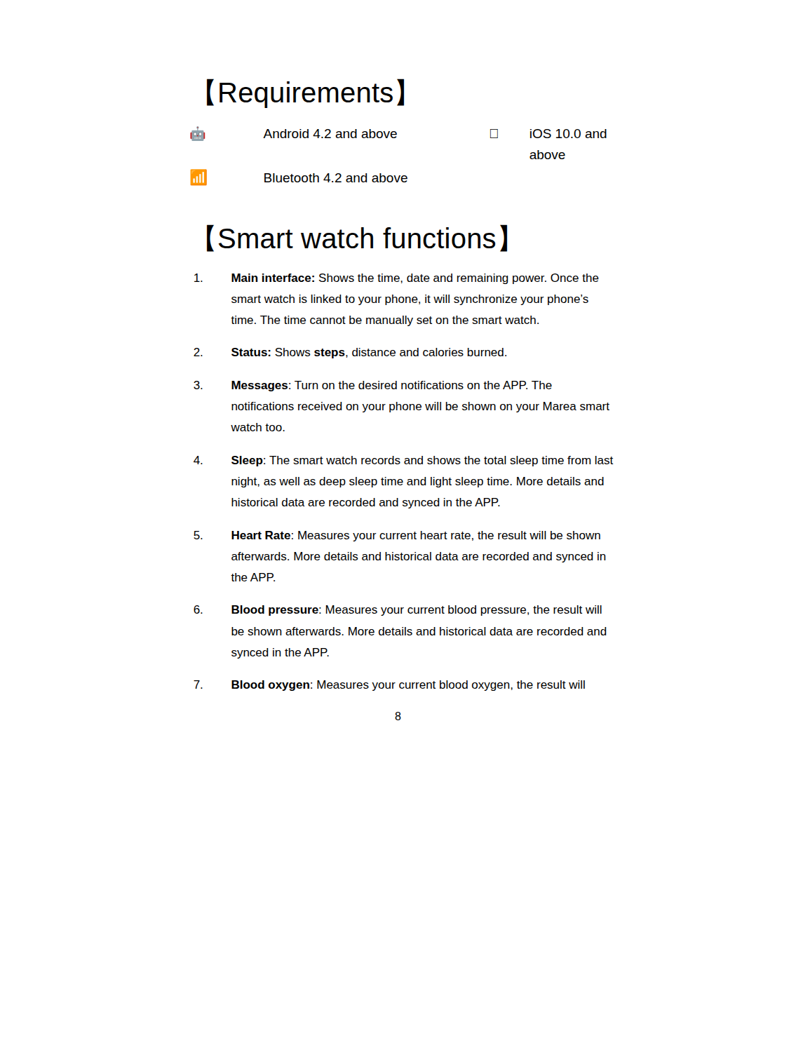【Requirements】
| 🤖 | Android 4.2 and above |  | iOS 10.0 and above |
| 📶 | Bluetooth 4.2 and above |
【Smart watch functions】
Main interface: Shows the time, date and remaining power. Once the smart watch is linked to your phone, it will synchronize your phone’s time. The time cannot be manually set on the smart watch.
Status: Shows steps, distance and calories burned.
Messages: Turn on the desired notifications on the APP. The notifications received on your phone will be shown on your Marea smart watch too.
Sleep: The smart watch records and shows the total sleep time from last night, as well as deep sleep time and light sleep time. More details and historical data are recorded and synced in the APP.
Heart Rate: Measures your current heart rate, the result will be shown afterwards. More details and historical data are recorded and synced in the APP.
Blood pressure: Measures your current blood pressure, the result will be shown afterwards. More details and historical data are recorded and synced in the APP.
Blood oxygen: Measures your current blood oxygen, the result will
8